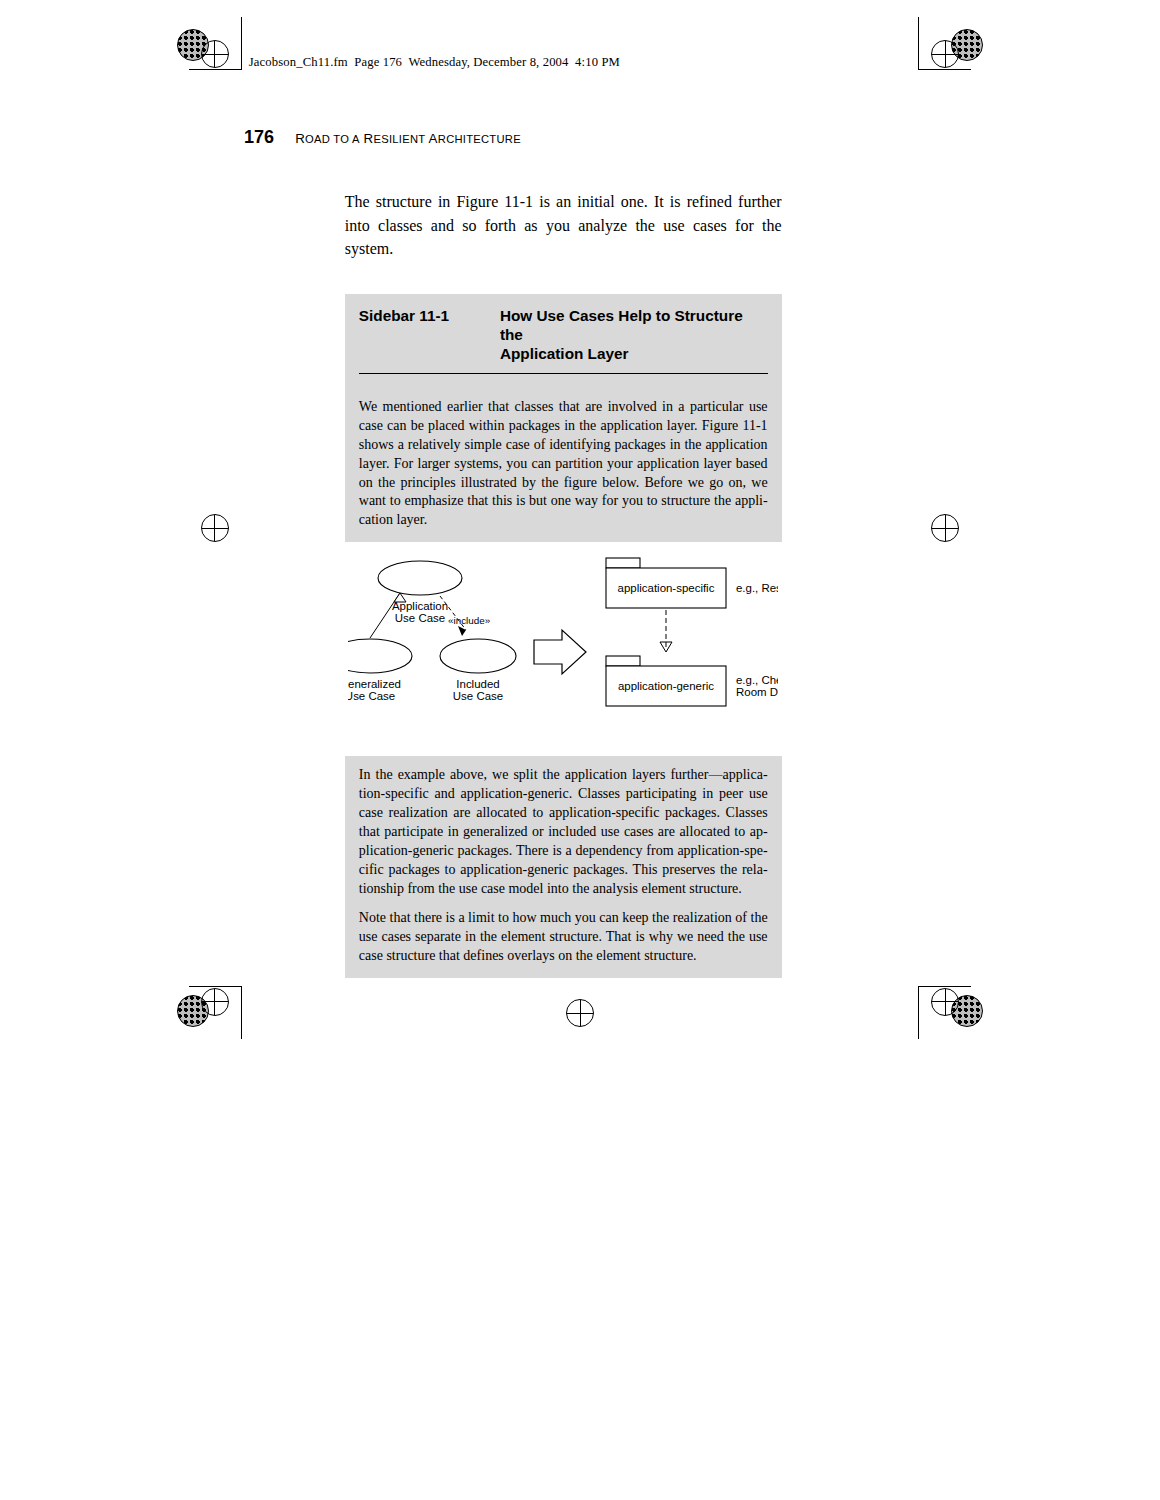Jacobson_Ch11.fm Page 176 Wednesday, December 8, 2004 4:10 PM
176 ROAD TO A RESILIENT ARCHITECTURE
The structure in Figure 11-1 is an initial one. It is refined further into classes and so forth as you analyze the use cases for the system.
Sidebar 11-1
How Use Cases Help to Structure the
Application Layer
We mentioned earlier that classes that are involved in a particular use case can be placed within packages in the application layer. Figure 11-1 shows a relatively simple case of identifying packages in the application layer. For larger systems, you can partition your application layer based on the principles illustrated by the figure below. Before we go on, we want to emphasize that this is but one way for you to structure the application layer.
Application Use Case «include» Generalized Use Case Included Use Case application-specific e.g., Reserve Room application-generic e.g., Check Room Details
In the example above, we split the application layers further—application-specific and application-generic. Classes participating in peer use case realization are allocated to application-specific packages. Classes that participate in generalized or included use cases are allocated to application-generic packages. There is a dependency from application-specific packages to application-generic packages. This preserves the relationship from the use case model into the analysis element structure.
Note that there is a limit to how much you can keep the realization of the use cases separate in the element structure. That is why we need the use case structure that defines overlays on the element structure.